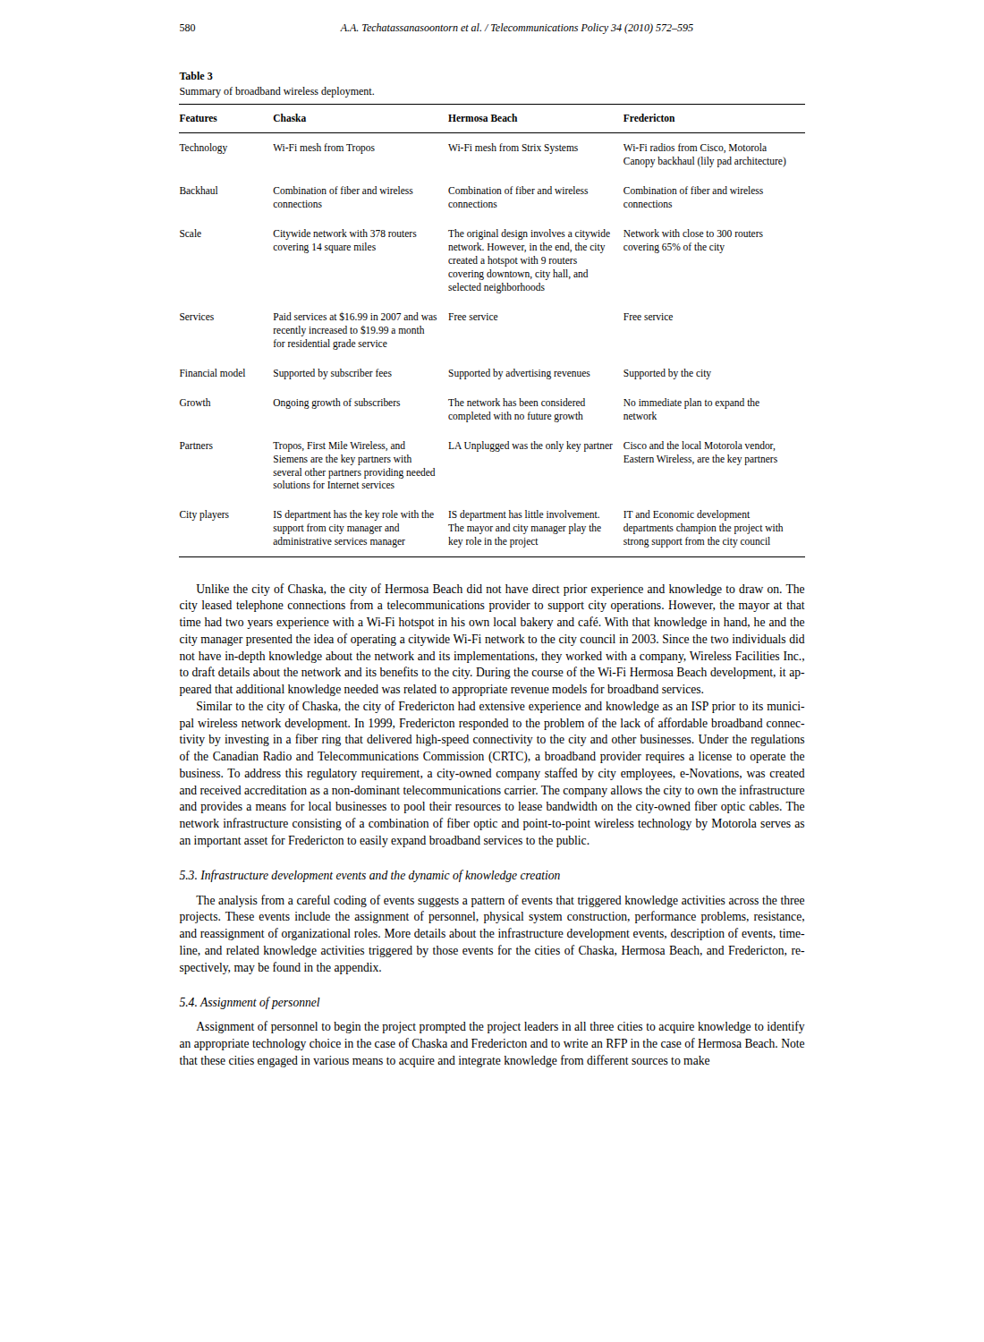580 A.A. Techatassanasoontorn et al. / Telecommunications Policy 34 (2010) 572–595
Table 3 Summary of broadband wireless deployment.
| Features | Chaska | Hermosa Beach | Fredericton |
| --- | --- | --- | --- |
| Technology | Wi-Fi mesh from Tropos | Wi-Fi mesh from Strix Systems | Wi-Fi radios from Cisco, Motorola Canopy backhaul (lily pad architecture) |
| Backhaul | Combination of fiber and wireless connections | Combination of fiber and wireless connections | Combination of fiber and wireless connections |
| Scale | Citywide network with 378 routers covering 14 square miles | The original design involves a citywide network. However, in the end, the city created a hotspot with 9 routers covering downtown, city hall, and selected neighborhoods | Network with close to 300 routers covering 65% of the city |
| Services | Paid services at $16.99 in 2007 and was recently increased to $19.99 a month for residential grade service | Free service | Free service |
| Financial model | Supported by subscriber fees | Supported by advertising revenues | Supported by the city |
| Growth | Ongoing growth of subscribers | The network has been considered completed with no future growth | No immediate plan to expand the network |
| Partners | Tropos, First Mile Wireless, and Siemens are the key partners with several other partners providing needed solutions for Internet services | LA Unplugged was the only key partner | Cisco and the local Motorola vendor, Eastern Wireless, are the key partners |
| City players | IS department has the key role with the support from city manager and administrative services manager | IS department has little involvement. The mayor and city manager play the key role in the project | IT and Economic development departments champion the project with strong support from the city council |
Unlike the city of Chaska, the city of Hermosa Beach did not have direct prior experience and knowledge to draw on. The city leased telephone connections from a telecommunications provider to support city operations. However, the mayor at that time had two years experience with a Wi-Fi hotspot in his own local bakery and café. With that knowledge in hand, he and the city manager presented the idea of operating a citywide Wi-Fi network to the city council in 2003. Since the two individuals did not have in-depth knowledge about the network and its implementations, they worked with a company, Wireless Facilities Inc., to draft details about the network and its benefits to the city. During the course of the Wi-Fi Hermosa Beach development, it appeared that additional knowledge needed was related to appropriate revenue models for broadband services.
Similar to the city of Chaska, the city of Fredericton had extensive experience and knowledge as an ISP prior to its municipal wireless network development. In 1999, Fredericton responded to the problem of the lack of affordable broadband connectivity by investing in a fiber ring that delivered high-speed connectivity to the city and other businesses. Under the regulations of the Canadian Radio and Telecommunications Commission (CRTC), a broadband provider requires a license to operate the business. To address this regulatory requirement, a city-owned company staffed by city employees, e-Novations, was created and received accreditation as a non-dominant telecommunications carrier. The company allows the city to own the infrastructure and provides a means for local businesses to pool their resources to lease bandwidth on the city-owned fiber optic cables. The network infrastructure consisting of a combination of fiber optic and point-to-point wireless technology by Motorola serves as an important asset for Fredericton to easily expand broadband services to the public.
5.3. Infrastructure development events and the dynamic of knowledge creation
The analysis from a careful coding of events suggests a pattern of events that triggered knowledge activities across the three projects. These events include the assignment of personnel, physical system construction, performance problems, resistance, and reassignment of organizational roles. More details about the infrastructure development events, description of events, timeline, and related knowledge activities triggered by those events for the cities of Chaska, Hermosa Beach, and Fredericton, respectively, may be found in the appendix.
5.4. Assignment of personnel
Assignment of personnel to begin the project prompted the project leaders in all three cities to acquire knowledge to identify an appropriate technology choice in the case of Chaska and Fredericton and to write an RFP in the case of Hermosa Beach. Note that these cities engaged in various means to acquire and integrate knowledge from different sources to make